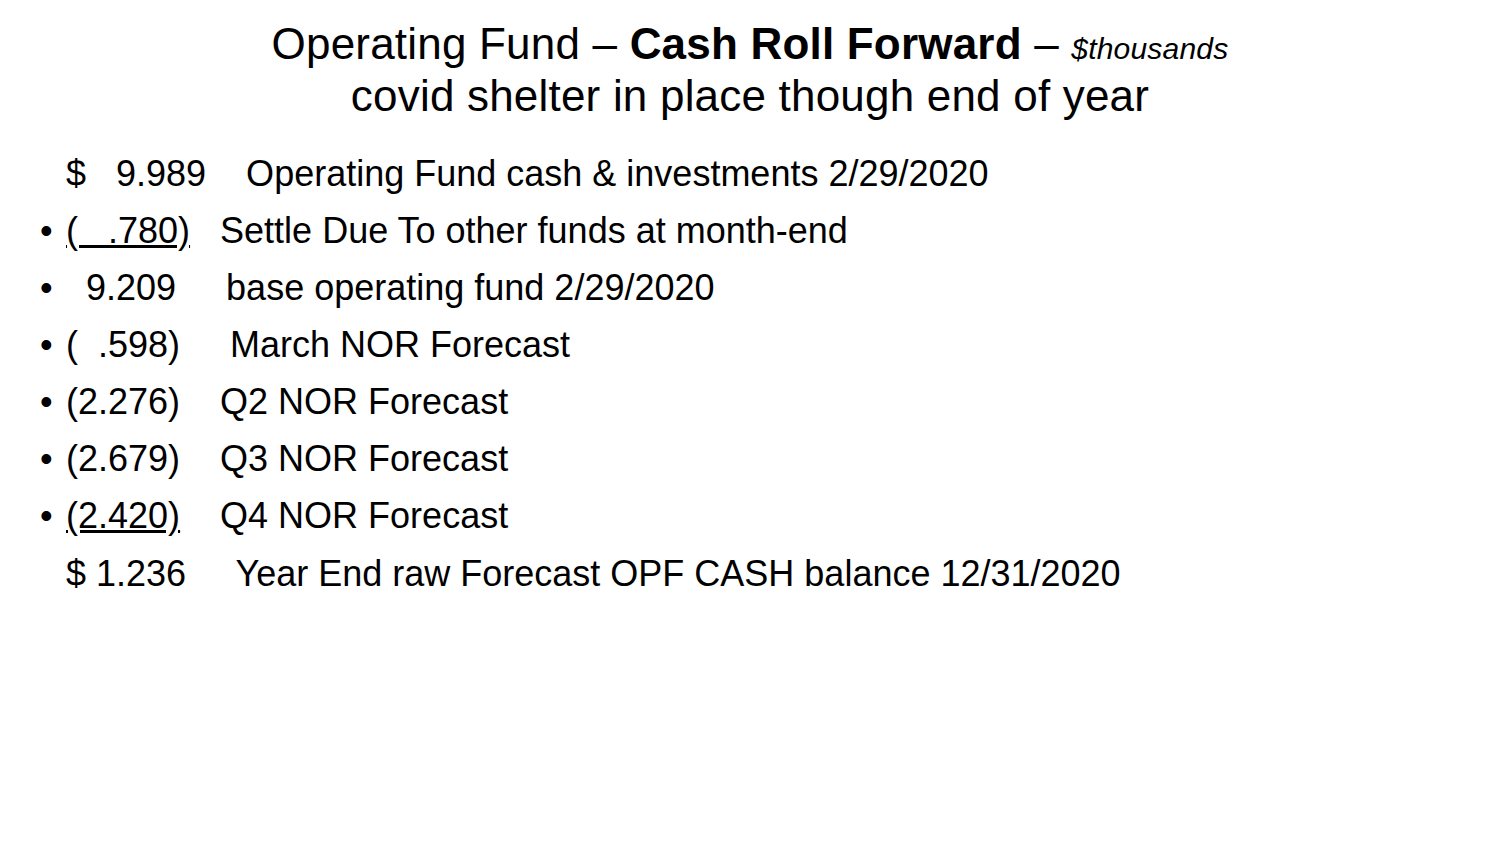Operating Fund – Cash Roll Forward – $thousands covid shelter in place though end of year
$ 9.989 Operating Fund cash & investments 2/29/2020
( .780) Settle Due To other funds at month-end
9.209 base operating fund 2/29/2020
( .598) March NOR Forecast
(2.276) Q2 NOR Forecast
(2.679) Q3 NOR Forecast
(2.420) Q4 NOR Forecast
$ 1.236 Year End raw Forecast OPF CASH balance 12/31/2020